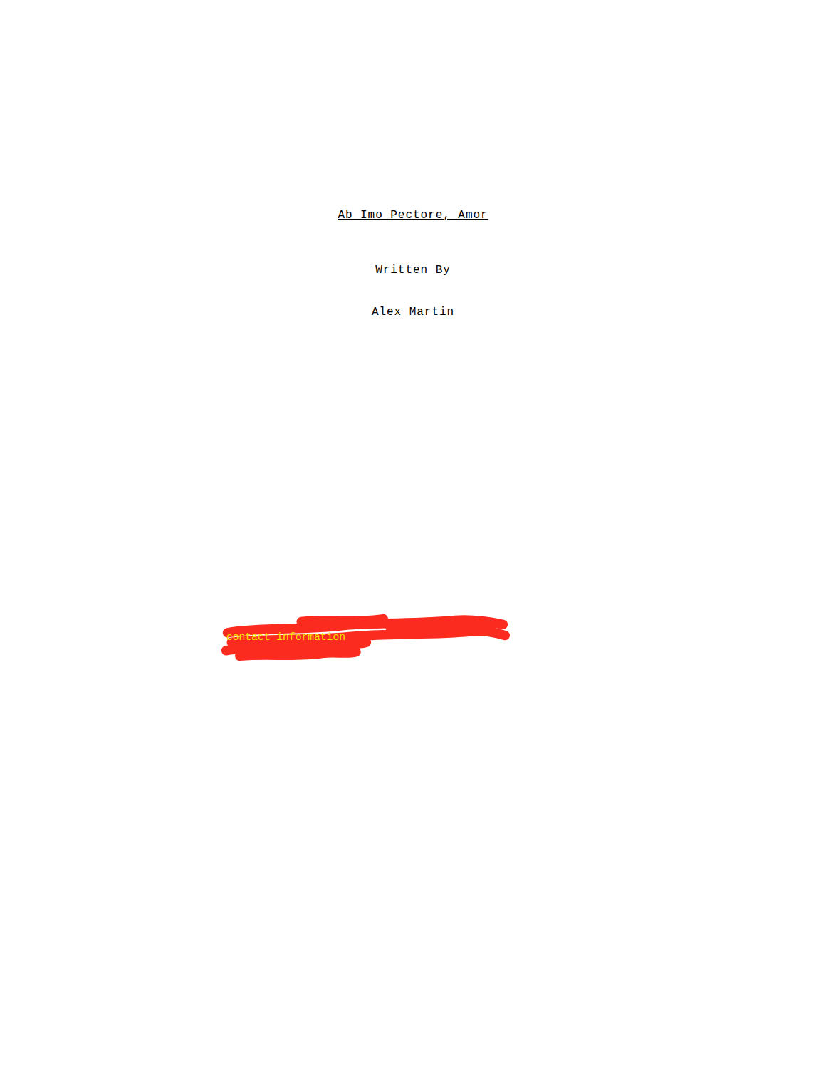Ab Imo Pectore, Amor
Written By
Alex Martin
contact information